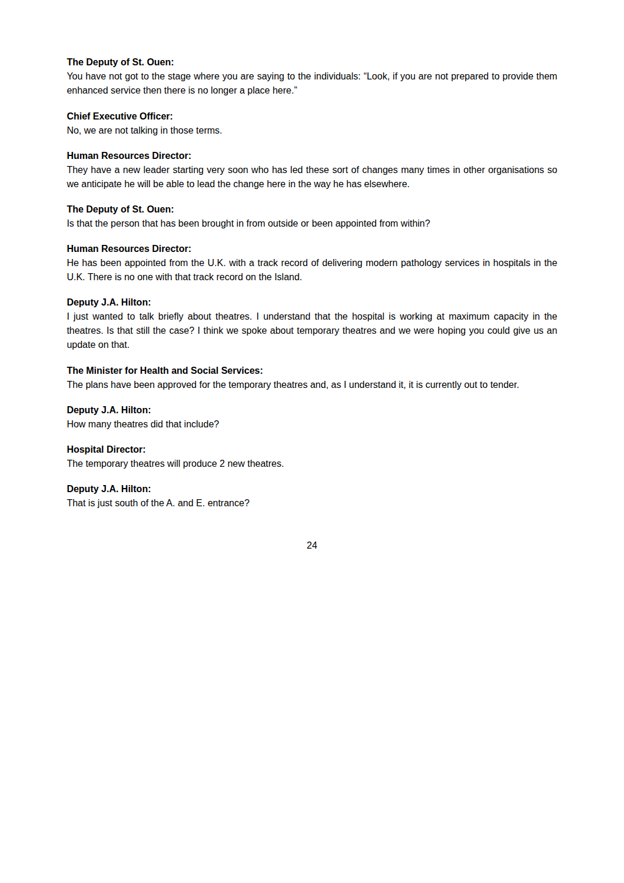The Deputy of St. Ouen:
You have not got to the stage where you are saying to the individuals: “Look, if you are not prepared to provide them enhanced service then there is no longer a place here.”
Chief Executive Officer:
No, we are not talking in those terms.
Human Resources Director:
They have a new leader starting very soon who has led these sort of changes many times in other organisations so we anticipate he will be able to lead the change here in the way he has elsewhere.
The Deputy of St. Ouen:
Is that the person that has been brought in from outside or been appointed from within?
Human Resources Director:
He has been appointed from the U.K. with a track record of delivering modern pathology services in hospitals in the U.K. There is no one with that track record on the Island.
Deputy J.A. Hilton:
I just wanted to talk briefly about theatres. I understand that the hospital is working at maximum capacity in the theatres. Is that still the case? I think we spoke about temporary theatres and we were hoping you could give us an update on that.
The Minister for Health and Social Services:
The plans have been approved for the temporary theatres and, as I understand it, it is currently out to tender.
Deputy J.A. Hilton:
How many theatres did that include?
Hospital Director:
The temporary theatres will produce 2 new theatres.
Deputy J.A. Hilton:
That is just south of the A. and E. entrance?
24